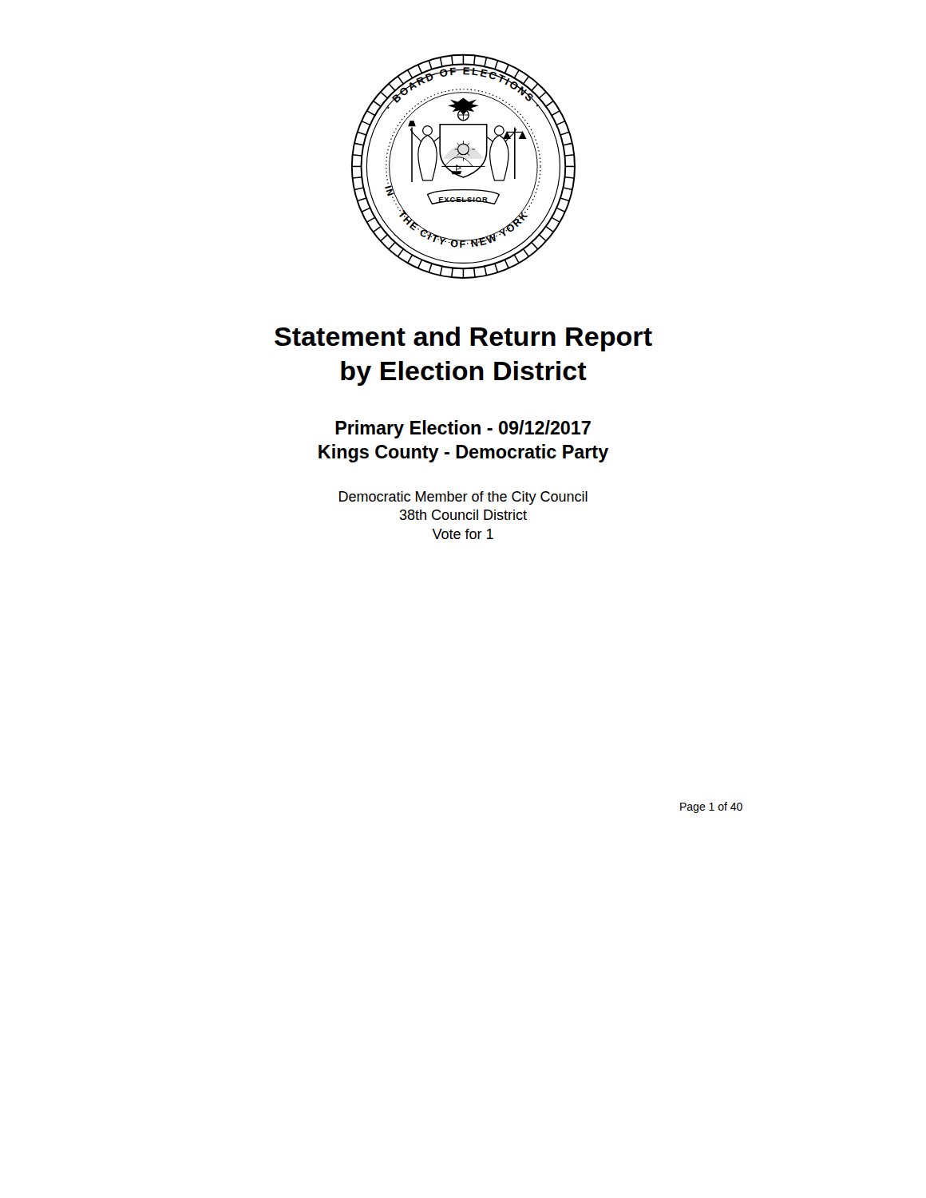· BOARD OF ELECTIONS · THE CITY OF NEW YORK IN EXCELSIOR
Statement and Return Report
by Election District
Primary Election - 09/12/2017
Kings County - Democratic Party
Democratic Member of the City Council
38th Council District
Vote for 1
Page 1 of 40